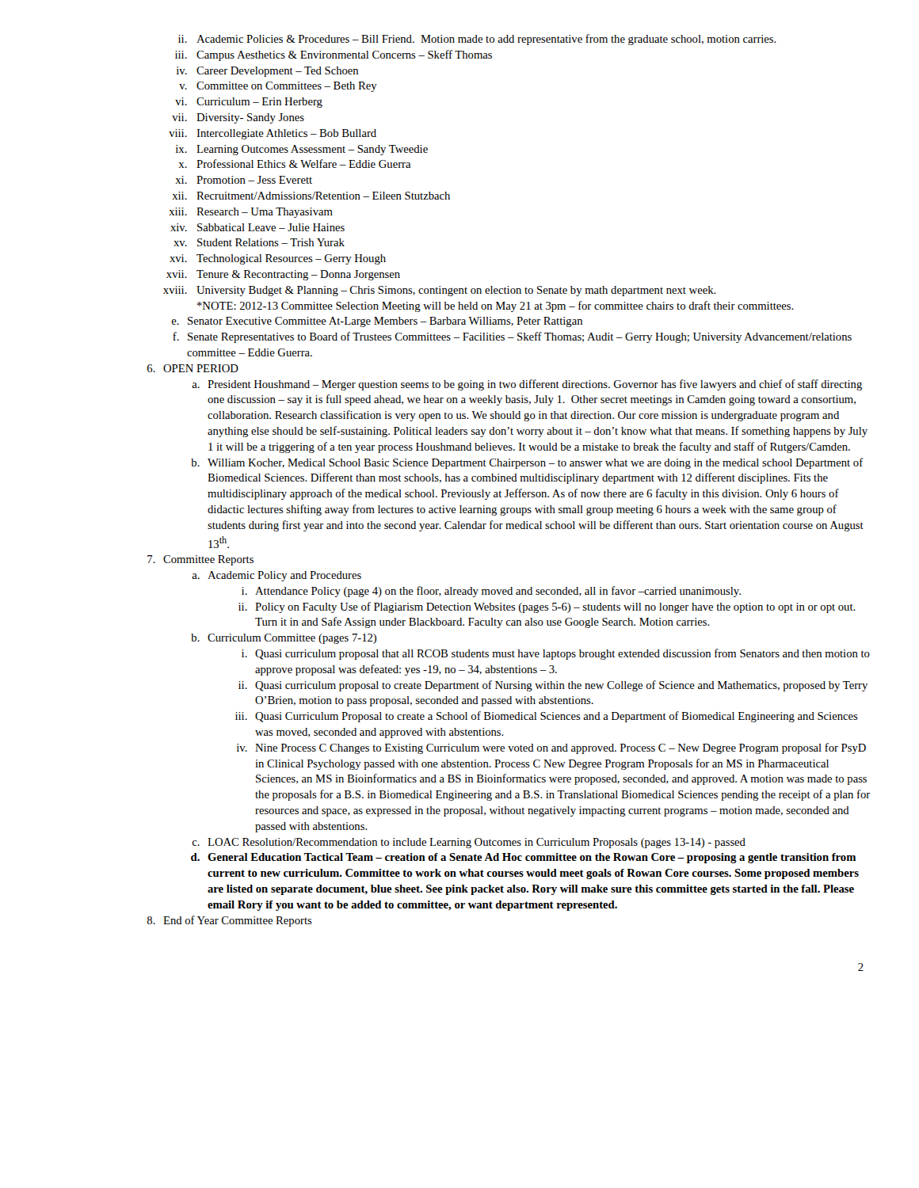Academic Policies & Procedures – Bill Friend. Motion made to add representative from the graduate school, motion carries.
Campus Aesthetics & Environmental Concerns – Skeff Thomas
Career Development – Ted Schoen
Committee on Committees – Beth Rey
Curriculum – Erin Herberg
Diversity- Sandy Jones
Intercollegiate Athletics – Bob Bullard
Learning Outcomes Assessment – Sandy Tweedie
Professional Ethics & Welfare – Eddie Guerra
Promotion – Jess Everett
Recruitment/Admissions/Retention – Eileen Stutzbach
Research – Uma Thayasivam
Sabbatical Leave – Julie Haines
Student Relations – Trish Yurak
Technological Resources – Gerry Hough
Tenure & Recontracting – Donna Jorgensen
University Budget & Planning – Chris Simons, contingent on election to Senate by math department next week. *NOTE: 2012-13 Committee Selection Meeting will be held on May 21 at 3pm – for committee chairs to draft their committees.
Senator Executive Committee At-Large Members – Barbara Williams, Peter Rattigan
Senate Representatives to Board of Trustees Committees – Facilities – Skeff Thomas; Audit – Gerry Hough; University Advancement/relations committee – Eddie Guerra.
OPEN PERIOD
President Houshmand – Merger question seems to be going in two different directions. Governor has five lawyers and chief of staff directing one discussion – say it is full speed ahead, we hear on a weekly basis, July 1. Other secret meetings in Camden going toward a consortium, collaboration. Research classification is very open to us. We should go in that direction. Our core mission is undergraduate program and anything else should be self-sustaining. Political leaders say don’t worry about it – don’t know what that means. If something happens by July 1 it will be a triggering of a ten year process Houshmand believes. It would be a mistake to break the faculty and staff of Rutgers/Camden.
William Kocher, Medical School Basic Science Department Chairperson – to answer what we are doing in the medical school Department of Biomedical Sciences. Different than most schools, has a combined multidisciplinary department with 12 different disciplines. Fits the multidisciplinary approach of the medical school. Previously at Jefferson. As of now there are 6 faculty in this division. Only 6 hours of didactic lectures shifting away from lectures to active learning groups with small group meeting 6 hours a week with the same group of students during first year and into the second year. Calendar for medical school will be different than ours. Start orientation course on August 13th.
Committee Reports
Academic Policy and Procedures
Attendance Policy (page 4) on the floor, already moved and seconded, all in favor –carried unanimously.
Policy on Faculty Use of Plagiarism Detection Websites (pages 5-6) – students will no longer have the option to opt in or opt out. Turn it in and Safe Assign under Blackboard. Faculty can also use Google Search. Motion carries.
Curriculum Committee (pages 7-12)
Quasi curriculum proposal that all RCOB students must have laptops brought extended discussion from Senators and then motion to approve proposal was defeated: yes -19, no – 34, abstentions – 3.
Quasi curriculum proposal to create Department of Nursing within the new College of Science and Mathematics, proposed by Terry O’Brien, motion to pass proposal, seconded and passed with abstentions.
Quasi Curriculum Proposal to create a School of Biomedical Sciences and a Department of Biomedical Engineering and Sciences was moved, seconded and approved with abstentions.
Nine Process C Changes to Existing Curriculum were voted on and approved. Process C – New Degree Program proposal for PsyD in Clinical Psychology passed with one abstention. Process C New Degree Program Proposals for an MS in Pharmaceutical Sciences, an MS in Bioinformatics and a BS in Bioinformatics were proposed, seconded, and approved. A motion was made to pass the proposals for a B.S. in Biomedical Engineering and a B.S. in Translational Biomedical Sciences pending the receipt of a plan for resources and space, as expressed in the proposal, without negatively impacting current programs – motion made, seconded and passed with abstentions.
LOAC Resolution/Recommendation to include Learning Outcomes in Curriculum Proposals (pages 13-14) - passed
General Education Tactical Team – creation of a Senate Ad Hoc committee on the Rowan Core – proposing a gentle transition from current to new curriculum. Committee to work on what courses would meet goals of Rowan Core courses. Some proposed members are listed on separate document, blue sheet. See pink packet also. Rory will make sure this committee gets started in the fall. Please email Rory if you want to be added to committee, or want department represented.
End of Year Committee Reports
2